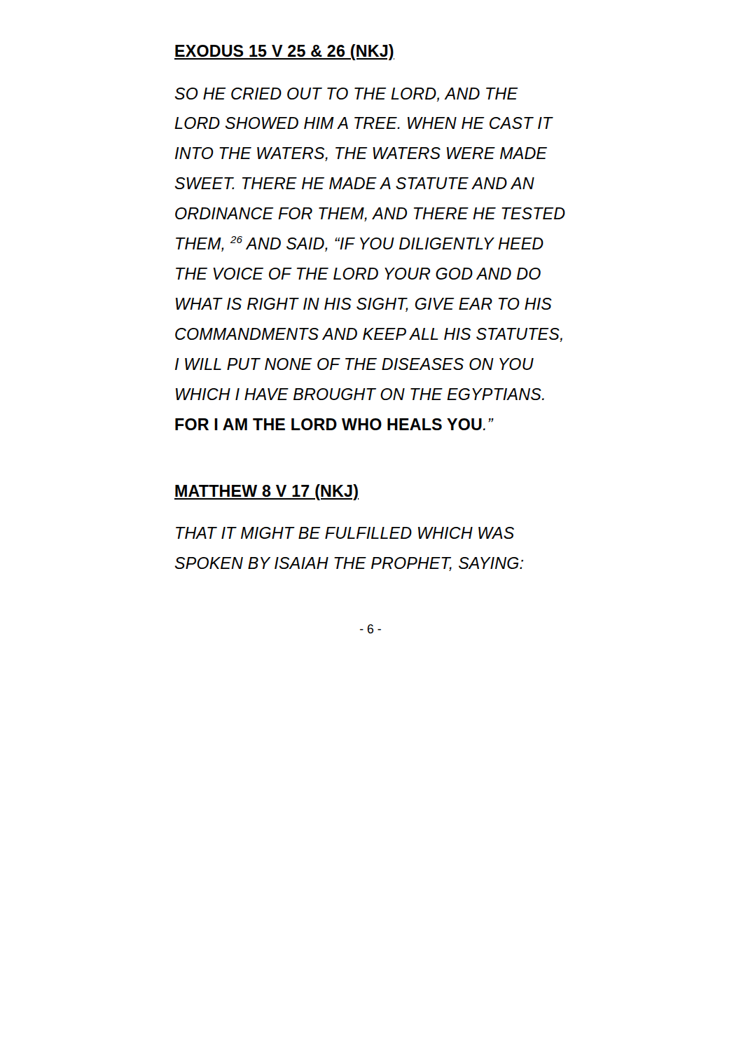EXODUS 15 V 25 & 26 (NKJ)
SO HE CRIED OUT TO THE LORD, AND THE LORD SHOWED HIM A TREE. WHEN HE CAST IT INTO THE WATERS, THE WATERS WERE MADE SWEET. THERE HE MADE A STATUTE AND AN ORDINANCE FOR THEM, AND THERE HE TESTED THEM, 26 AND SAID, “IF YOU DILIGENTLY HEED THE VOICE OF THE LORD YOUR GOD AND DO WHAT IS RIGHT IN HIS SIGHT, GIVE EAR TO HIS COMMANDMENTS AND KEEP ALL HIS STATUTES, I WILL PUT NONE OF THE DISEASES ON YOU WHICH I HAVE BROUGHT ON THE EGYPTIANS. FOR I AM THE LORD WHO HEALS YOU.”
MATTHEW 8 V 17 (NKJ)
THAT IT MIGHT BE FULFILLED WHICH WAS SPOKEN BY ISAIAH THE PROPHET, SAYING:
- 6 -